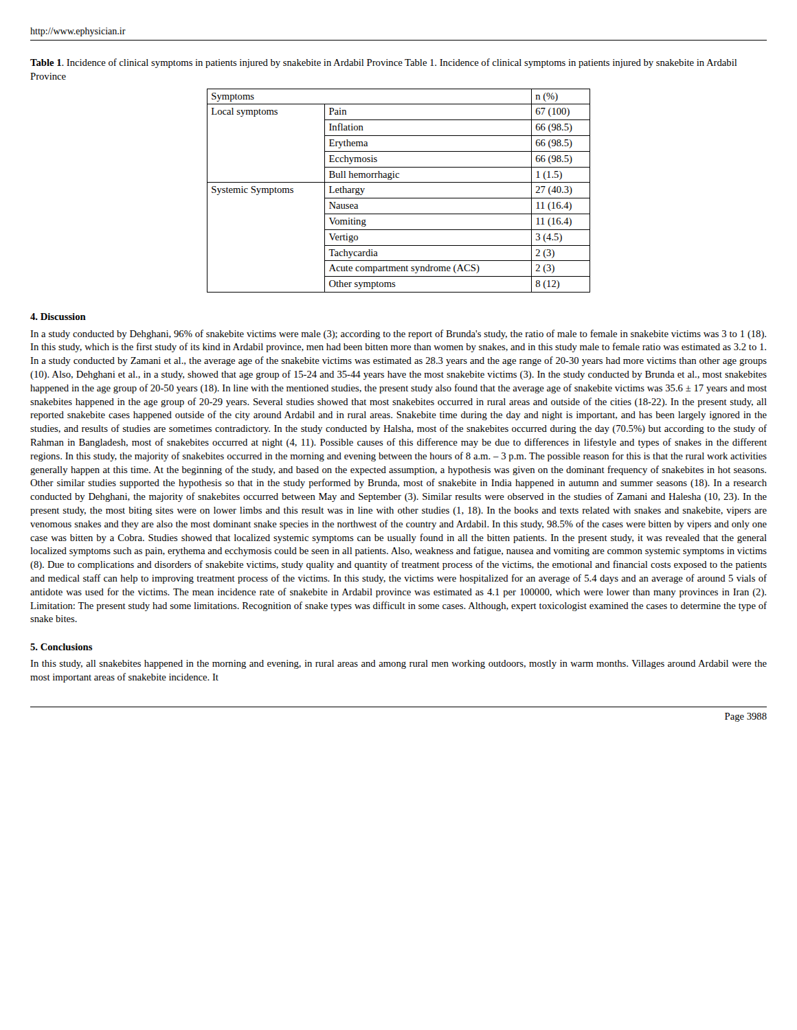http://www.ephysician.ir
Table 1. Incidence of clinical symptoms in patients injured by snakebite in Ardabil Province Table 1. Incidence of clinical symptoms in patients injured by snakebite in Ardabil Province
| Symptoms | n (%) |
| Local symptoms | Pain | 67 (100) |
| Inflation | 66 (98.5) |
| Erythema | 66 (98.5) |
| Ecchymosis | 66 (98.5) |
| Bull hemorrhagic | 1 (1.5) |
| Systemic Symptoms | Lethargy | 27 (40.3) |
| Nausea | 11 (16.4) |
| Vomiting | 11 (16.4) |
| Vertigo | 3 (4.5) |
| Tachycardia | 2 (3) |
| Acute compartment syndrome (ACS) | 2 (3) |
| Other symptoms | 8 (12) |
4. Discussion
In a study conducted by Dehghani, 96% of snakebite victims were male (3); according to the report of Brunda's study, the ratio of male to female in snakebite victims was 3 to 1 (18). In this study, which is the first study of its kind in Ardabil province, men had been bitten more than women by snakes, and in this study male to female ratio was estimated as 3.2 to 1. In a study conducted by Zamani et al., the average age of the snakebite victims was estimated as 28.3 years and the age range of 20-30 years had more victims than other age groups (10). Also, Dehghani et al., in a study, showed that age group of 15-24 and 35-44 years have the most snakebite victims (3). In the study conducted by Brunda et al., most snakebites happened in the age group of 20-50 years (18). In line with the mentioned studies, the present study also found that the average age of snakebite victims was 35.6 ± 17 years and most snakebites happened in the age group of 20-29 years. Several studies showed that most snakebites occurred in rural areas and outside of the cities (18-22). In the present study, all reported snakebite cases happened outside of the city around Ardabil and in rural areas. Snakebite time during the day and night is important, and has been largely ignored in the studies, and results of studies are sometimes contradictory. In the study conducted by Halsha, most of the snakebites occurred during the day (70.5%) but according to the study of Rahman in Bangladesh, most of snakebites occurred at night (4, 11). Possible causes of this difference may be due to differences in lifestyle and types of snakes in the different regions. In this study, the majority of snakebites occurred in the morning and evening between the hours of 8 a.m. – 3 p.m. The possible reason for this is that the rural work activities generally happen at this time. At the beginning of the study, and based on the expected assumption, a hypothesis was given on the dominant frequency of snakebites in hot seasons. Other similar studies supported the hypothesis so that in the study performed by Brunda, most of snakebite in India happened in autumn and summer seasons (18). In a research conducted by Dehghani, the majority of snakebites occurred between May and September (3). Similar results were observed in the studies of Zamani and Halesha (10, 23). In the present study, the most biting sites were on lower limbs and this result was in line with other studies (1, 18). In the books and texts related with snakes and snakebite, vipers are venomous snakes and they are also the most dominant snake species in the northwest of the country and Ardabil. In this study, 98.5% of the cases were bitten by vipers and only one case was bitten by a Cobra. Studies showed that localized systemic symptoms can be usually found in all the bitten patients. In the present study, it was revealed that the general localized symptoms such as pain, erythema and ecchymosis could be seen in all patients. Also, weakness and fatigue, nausea and vomiting are common systemic symptoms in victims (8). Due to complications and disorders of snakebite victims, study quality and quantity of treatment process of the victims, the emotional and financial costs exposed to the patients and medical staff can help to improving treatment process of the victims. In this study, the victims were hospitalized for an average of 5.4 days and an average of around 5 vials of antidote was used for the victims. The mean incidence rate of snakebite in Ardabil province was estimated as 4.1 per 100000, which were lower than many provinces in Iran (2). Limitation: The present study had some limitations. Recognition of snake types was difficult in some cases. Although, expert toxicologist examined the cases to determine the type of snake bites.
5. Conclusions
In this study, all snakebites happened in the morning and evening, in rural areas and among rural men working outdoors, mostly in warm months. Villages around Ardabil were the most important areas of snakebite incidence. It
Page 3988